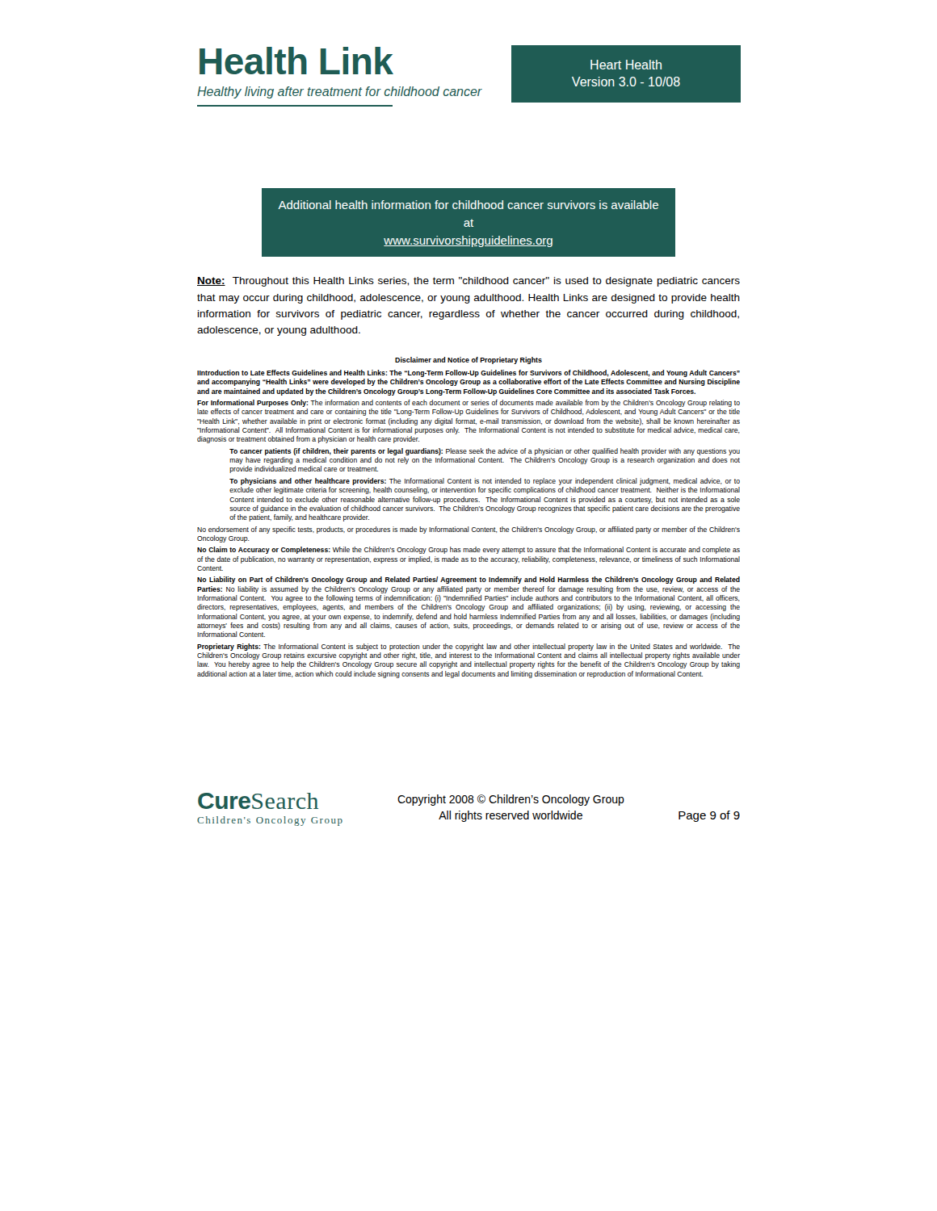Health Link
Healthy living after treatment for childhood cancer
Heart Health
Version 3.0 - 10/08
Additional health information for childhood cancer survivors is available at
www.survivorshipguidelines.org
Note: Throughout this Health Links series, the term "childhood cancer" is used to designate pediatric cancers that may occur during childhood, adolescence, or young adulthood. Health Links are designed to provide health information for survivors of pediatric cancer, regardless of whether the cancer occurred during childhood, adolescence, or young adulthood.
Disclaimer and Notice of Proprietary Rights
IIntroduction to Late Effects Guidelines and Health Links: The “Long-Term Follow-Up Guidelines for Survivors of Childhood, Adolescent, and Young Adult Cancers” and accompanying “Health Links” were developed by the Children’s Oncology Group as a collaborative effort of the Late Effects Committee and Nursing Discipline and are maintained and updated by the Children’s Oncology Group’s Long-Term Follow-Up Guidelines Core Committee and its associated Task Forces.
For Informational Purposes Only: The information and contents of each document or series of documents made available from by the Children's Oncology Group relating to late effects of cancer treatment and care or containing the title "Long-Term Follow-Up Guidelines for Survivors of Childhood, Adolescent, and Young Adult Cancers" or the title "Health Link", whether available in print or electronic format (including any digital format, e-mail transmission, or download from the website), shall be known hereinafter as "Informational Content". All Informational Content is for informational purposes only. The Informational Content is not intended to substitute for medical advice, medical care, diagnosis or treatment obtained from a physician or health care provider.
To cancer patients (if children, their parents or legal guardians): Please seek the advice of a physician or other qualified health provider with any questions you may have regarding a medical condition and do not rely on the Informational Content. The Children's Oncology Group is a research organization and does not provide individualized medical care or treatment.
To physicians and other healthcare providers: The Informational Content is not intended to replace your independent clinical judgment, medical advice, or to exclude other legitimate criteria for screening, health counseling, or intervention for specific complications of childhood cancer treatment. Neither is the Informational Content intended to exclude other reasonable alternative follow-up procedures. The Informational Content is provided as a courtesy, but not intended as a sole source of guidance in the evaluation of childhood cancer survivors. The Children's Oncology Group recognizes that specific patient care decisions are the prerogative of the patient, family, and healthcare provider.
No endorsement of any specific tests, products, or procedures is made by Informational Content, the Children's Oncology Group, or affiliated party or member of the Children's Oncology Group.
No Claim to Accuracy or Completeness: While the Children's Oncology Group has made every attempt to assure that the Informational Content is accurate and complete as of the date of publication, no warranty or representation, express or implied, is made as to the accuracy, reliability, completeness, relevance, or timeliness of such Informational Content.
No Liability on Part of Children's Oncology Group and Related Parties/ Agreement to Indemnify and Hold Harmless the Children’s Oncology Group and Related Parties: No liability is assumed by the Children's Oncology Group or any affiliated party or member thereof for damage resulting from the use, review, or access of the Informational Content. You agree to the following terms of indemnification: (i) "Indemnified Parties" include authors and contributors to the Informational Content, all officers, directors, representatives, employees, agents, and members of the Children's Oncology Group and affiliated organizations; (ii) by using, reviewing, or accessing the Informational Content, you agree, at your own expense, to indemnify, defend and hold harmless Indemnified Parties from any and all losses, liabilities, or damages (including attorneys' fees and costs) resulting from any and all claims, causes of action, suits, proceedings, or demands related to or arising out of use, review or access of the Informational Content.
Proprietary Rights: The Informational Content is subject to protection under the copyright law and other intellectual property law in the United States and worldwide. The Children's Oncology Group retains excursive copyright and other right, title, and interest to the Informational Content and claims all intellectual property rights available under law. You hereby agree to help the Children's Oncology Group secure all copyright and intellectual property rights for the benefit of the Children’s Oncology Group by taking additional action at a later time, action which could include signing consents and legal documents and limiting dissemination or reproduction of Informational Content.
Cure Search Children's Oncology Group
Copyright 2008 © Children’s Oncology Group
All rights reserved worldwide
Page 9 of 9